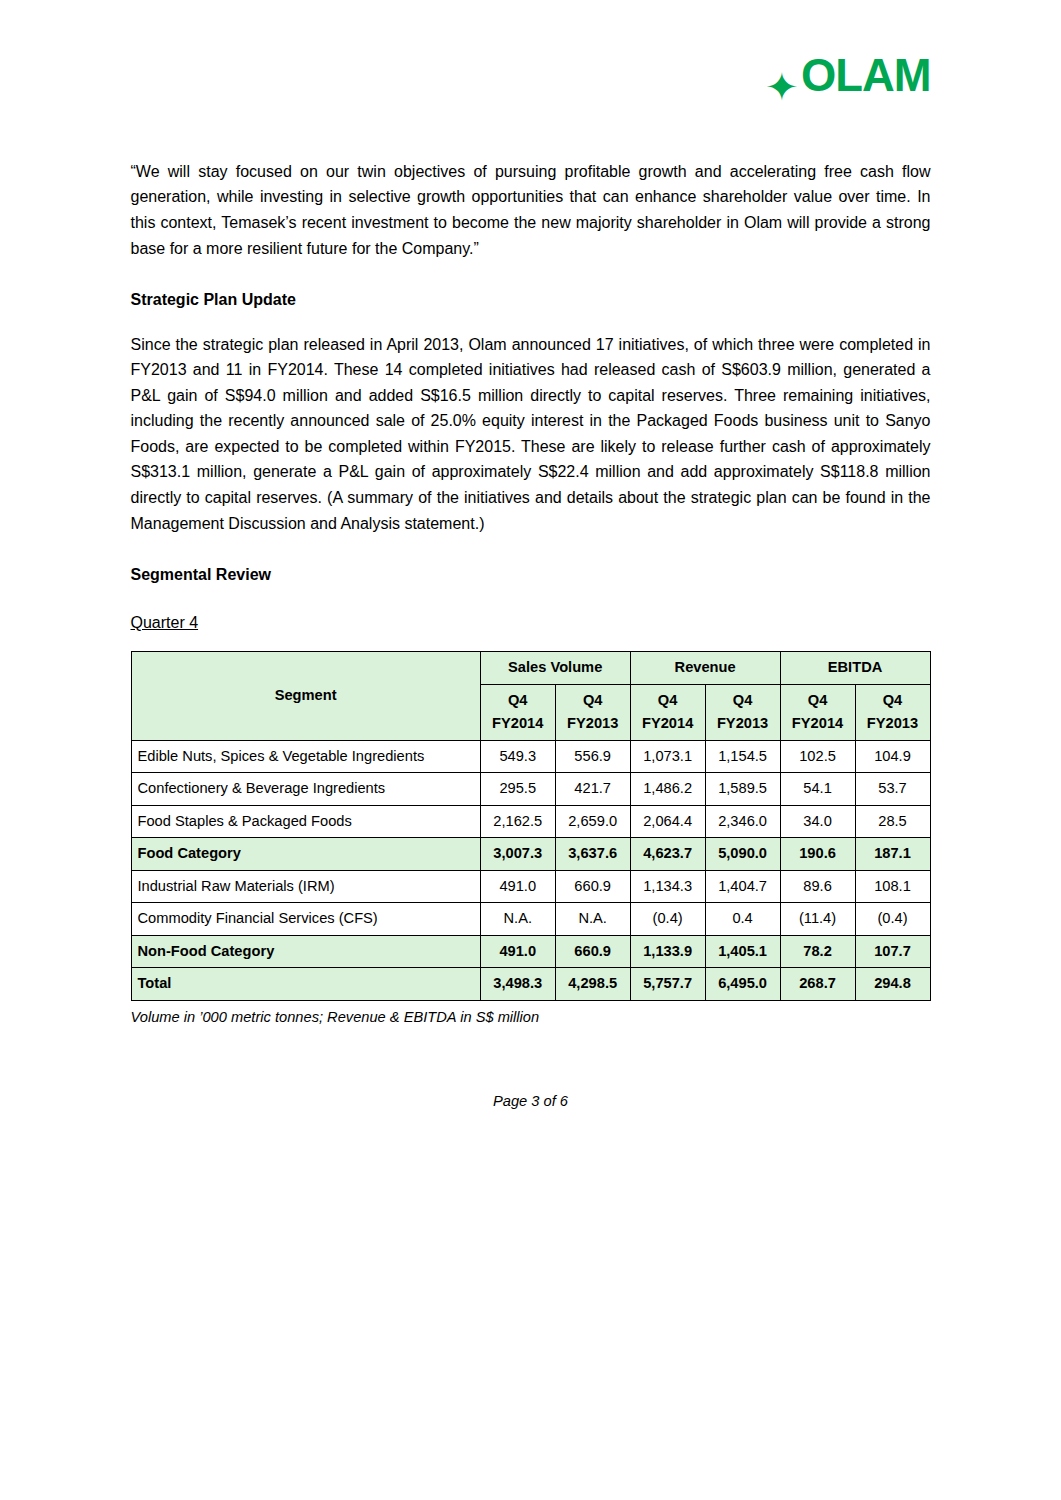✦OLAM
“We will stay focused on our twin objectives of pursuing profitable growth and accelerating free cash flow generation, while investing in selective growth opportunities that can enhance shareholder value over time. In this context, Temasek’s recent investment to become the new majority shareholder in Olam will provide a strong base for a more resilient future for the Company.”
Strategic Plan Update
Since the strategic plan released in April 2013, Olam announced 17 initiatives, of which three were completed in FY2013 and 11 in FY2014. These 14 completed initiatives had released cash of S$603.9 million, generated a P&L gain of S$94.0 million and added S$16.5 million directly to capital reserves. Three remaining initiatives, including the recently announced sale of 25.0% equity interest in the Packaged Foods business unit to Sanyo Foods, are expected to be completed within FY2015. These are likely to release further cash of approximately S$313.1 million, generate a P&L gain of approximately S$22.4 million and add approximately S$118.8 million directly to capital reserves. (A summary of the initiatives and details about the strategic plan can be found in the Management Discussion and Analysis statement.)
Segmental Review
Quarter 4
| Segment | Sales Volume | Revenue | EBITDA |
| --- | --- | --- | --- |
| Q4 FY2014 | Q4 FY2013 | Q4 FY2014 | Q4 FY2013 | Q4 FY2014 | Q4 FY2013 |
| Edible Nuts, Spices & Vegetable Ingredients | 549.3 | 556.9 | 1,073.1 | 1,154.5 | 102.5 | 104.9 |
| Confectionery & Beverage Ingredients | 295.5 | 421.7 | 1,486.2 | 1,589.5 | 54.1 | 53.7 |
| Food Staples & Packaged Foods | 2,162.5 | 2,659.0 | 2,064.4 | 2,346.0 | 34.0 | 28.5 |
| Food Category | 3,007.3 | 3,637.6 | 4,623.7 | 5,090.0 | 190.6 | 187.1 |
| Industrial Raw Materials (IRM) | 491.0 | 660.9 | 1,134.3 | 1,404.7 | 89.6 | 108.1 |
| Commodity Financial Services (CFS) | N.A. | N.A. | (0.4) | 0.4 | (11.4) | (0.4) |
| Non-Food Category | 491.0 | 660.9 | 1,133.9 | 1,405.1 | 78.2 | 107.7 |
| Total | 3,498.3 | 4,298.5 | 5,757.7 | 6,495.0 | 268.7 | 294.8 |
Volume in ’000 metric tonnes; Revenue & EBITDA in S$ million
Page 3 of 6